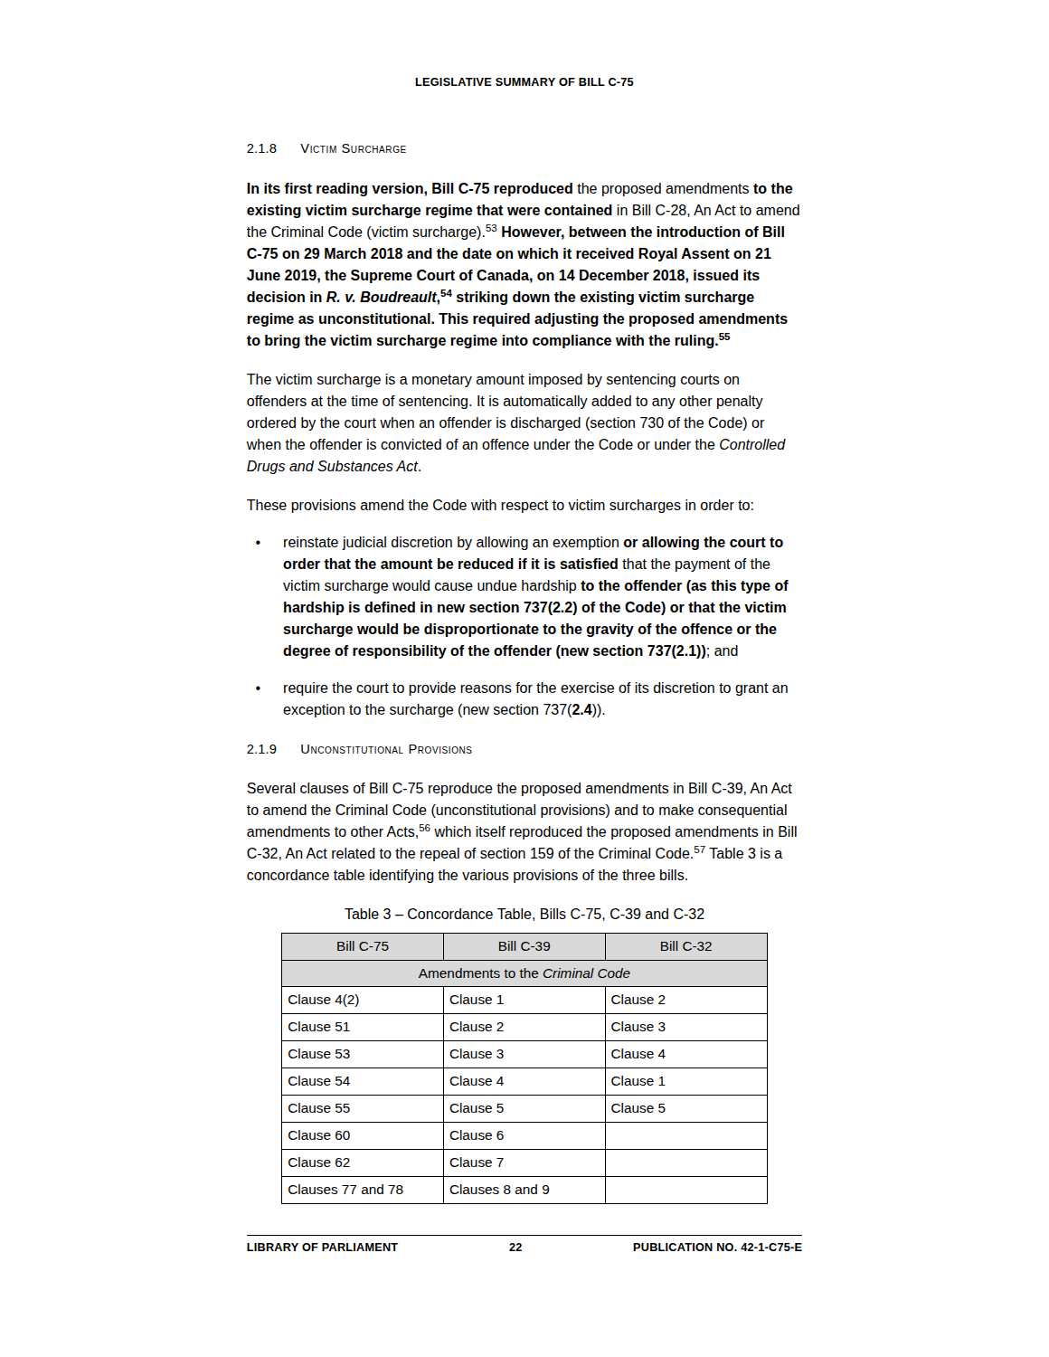LEGISLATIVE SUMMARY OF BILL C-75
2.1.8 Victim Surcharge
In its first reading version, Bill C-75 reproduced the proposed amendments to the existing victim surcharge regime that were contained in Bill C-28, An Act to amend the Criminal Code (victim surcharge).53 However, between the introduction of Bill C-75 on 29 March 2018 and the date on which it received Royal Assent on 21 June 2019, the Supreme Court of Canada, on 14 December 2018, issued its decision in R. v. Boudreault,54 striking down the existing victim surcharge regime as unconstitutional. This required adjusting the proposed amendments to bring the victim surcharge regime into compliance with the ruling.55
The victim surcharge is a monetary amount imposed by sentencing courts on offenders at the time of sentencing. It is automatically added to any other penalty ordered by the court when an offender is discharged (section 730 of the Code) or when the offender is convicted of an offence under the Code or under the Controlled Drugs and Substances Act.
These provisions amend the Code with respect to victim surcharges in order to:
reinstate judicial discretion by allowing an exemption or allowing the court to order that the amount be reduced if it is satisfied that the payment of the victim surcharge would cause undue hardship to the offender (as this type of hardship is defined in new section 737(2.2) of the Code) or that the victim surcharge would be disproportionate to the gravity of the offence or the degree of responsibility of the offender (new section 737(2.1)); and
require the court to provide reasons for the exercise of its discretion to grant an exception to the surcharge (new section 737(2.4)).
2.1.9 Unconstitutional Provisions
Several clauses of Bill C-75 reproduce the proposed amendments in Bill C-39, An Act to amend the Criminal Code (unconstitutional provisions) and to make consequential amendments to other Acts,56 which itself reproduced the proposed amendments in Bill C-32, An Act related to the repeal of section 159 of the Criminal Code.57 Table 3 is a concordance table identifying the various provisions of the three bills.
Table 3 – Concordance Table, Bills C-75, C-39 and C-32
| Bill C-75 | Bill C-39 | Bill C-32 |
| --- | --- | --- |
| Amendments to the Criminal Code |
| Clause 4(2) | Clause 1 | Clause 2 |
| Clause 51 | Clause 2 | Clause 3 |
| Clause 53 | Clause 3 | Clause 4 |
| Clause 54 | Clause 4 | Clause 1 |
| Clause 55 | Clause 5 | Clause 5 |
| Clause 60 | Clause 6 | |
| Clause 62 | Clause 7 | |
| Clauses 77 and 78 | Clauses 8 and 9 | |
LIBRARY OF PARLIAMENT
22
PUBLICATION NO. 42-1-C75-E